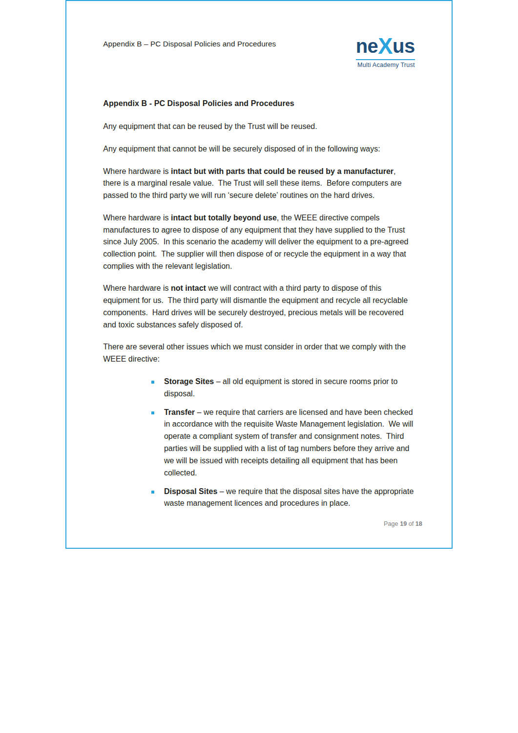Appendix B – PC Disposal Policies and Procedures
neXus
Multi Academy Trust
Appendix B - PC Disposal Policies and Procedures
Any equipment that can be reused by the Trust will be reused.
Any equipment that cannot be will be securely disposed of in the following ways:
Where hardware is intact but with parts that could be reused by a manufacturer, there is a marginal resale value. The Trust will sell these items. Before computers are passed to the third party we will run ‘secure delete’ routines on the hard drives.
Where hardware is intact but totally beyond use, the WEEE directive compels manufactures to agree to dispose of any equipment that they have supplied to the Trust since July 2005. In this scenario the academy will deliver the equipment to a pre-agreed collection point. The supplier will then dispose of or recycle the equipment in a way that complies with the relevant legislation.
Where hardware is not intact we will contract with a third party to dispose of this equipment for us. The third party will dismantle the equipment and recycle all recyclable components. Hard drives will be securely destroyed, precious metals will be recovered and toxic substances safely disposed of.
There are several other issues which we must consider in order that we comply with the WEEE directive:
Storage Sites – all old equipment is stored in secure rooms prior to disposal.
Transfer – we require that carriers are licensed and have been checked in accordance with the requisite Waste Management legislation. We will operate a compliant system of transfer and consignment notes. Third parties will be supplied with a list of tag numbers before they arrive and we will be issued with receipts detailing all equipment that has been collected.
Disposal Sites – we require that the disposal sites have the appropriate waste management licences and procedures in place.
Page 19 of 18